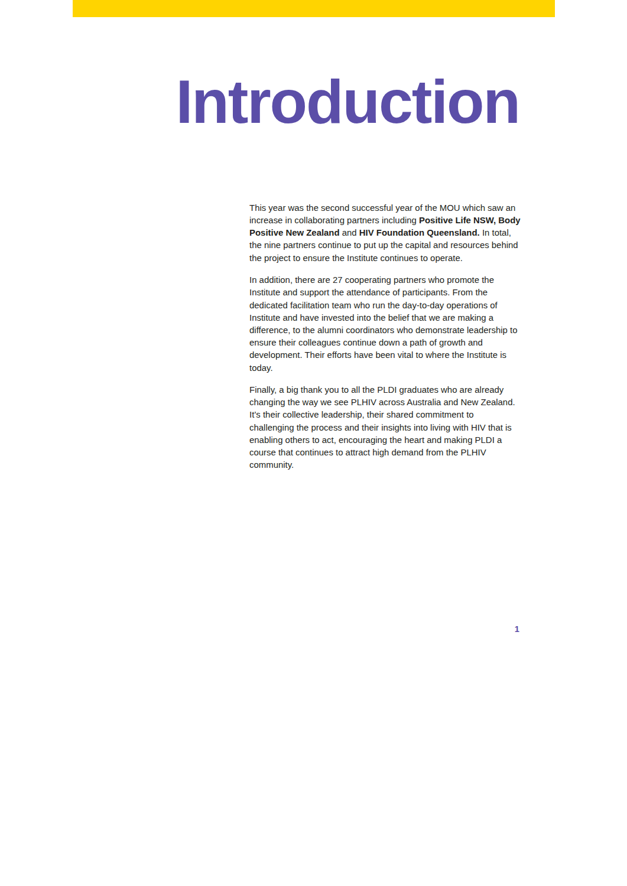Introduction
This year was the second successful year of the MOU which saw an increase in collaborating partners including Positive Life NSW, Body Positive New Zealand and HIV Foundation Queensland. In total, the nine partners continue to put up the capital and resources behind the project to ensure the Institute continues to operate.
In addition, there are 27 cooperating partners who promote the Institute and support the attendance of participants. From the dedicated facilitation team who run the day-to-day operations of Institute and have invested into the belief that we are making a difference, to the alumni coordinators who demonstrate leadership to ensure their colleagues continue down a path of growth and development. Their efforts have been vital to where the Institute is today.
Finally, a big thank you to all the PLDI graduates who are already changing the way we see PLHIV across Australia and New Zealand. It’s their collective leadership, their shared commitment to challenging the process and their insights into living with HIV that is enabling others to act, encouraging the heart and making PLDI a course that continues to attract high demand from the PLHIV community.
1